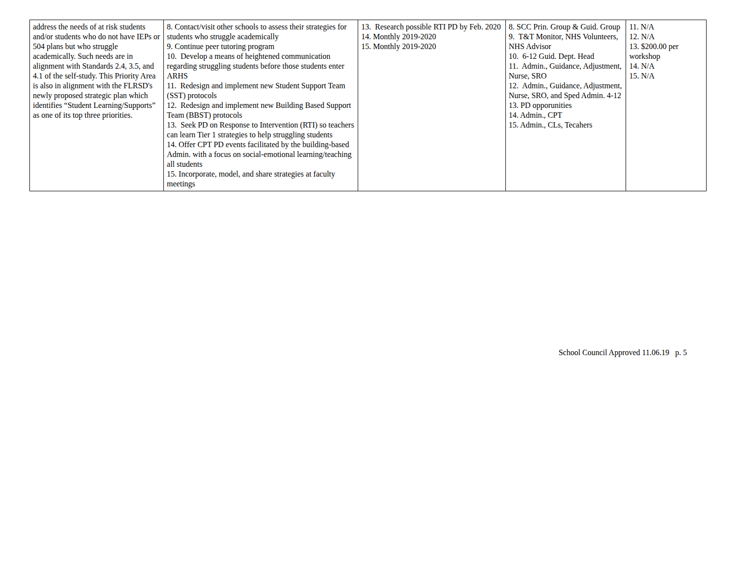| address the needs of at risk students and/or students who do not have IEPs or 504 plans but who struggle academically. Such needs are in alignment with Standards 2.4, 3.5, and 4.1 of the self-study. This Priority Area is also in alignment with the FLRSD's newly proposed strategic plan which identifies “Student Learning/Supports” as one of its top three priorities. | 8. Contact/visit other schools to assess their strategies for students who struggle academically 9. Continue peer tutoring program 10. Develop a means of heightened communication regarding struggling students before those students enter ARHS 11. Redesign and implement new Student Support Team (SST) protocols 12. Redesign and implement new Building Based Support Team (BBST) protocols 13. Seek PD on Response to Intervention (RTI) so teachers can learn Tier 1 strategies to help struggling students 14. Offer CPT PD events facilitated by the building-based Admin. with a focus on social-emotional learning/teaching all students 15. Incorporate, model, and share strategies at faculty meetings | 13. Research possible RTI PD by Feb. 2020 14. Monthly 2019-2020 15. Monthly 2019-2020 | 8. SCC Prin. Group & Guid. Group 9. T&T Monitor, NHS Volunteers, NHS Advisor 10. 6-12 Guid. Dept. Head 11. Admin., Guidance, Adjustment, Nurse, SRO 12. Admin., Guidance, Adjustment, Nurse, SRO, and Sped Admin. 4-12 13. PD opporunities 14. Admin., CPT 15. Admin., CLs, Tecahers | 11. N/A 12. N/A 13. $200.00 per workshop 14. N/A 15. N/A |
School Council Approved 11.06.19 p. 5